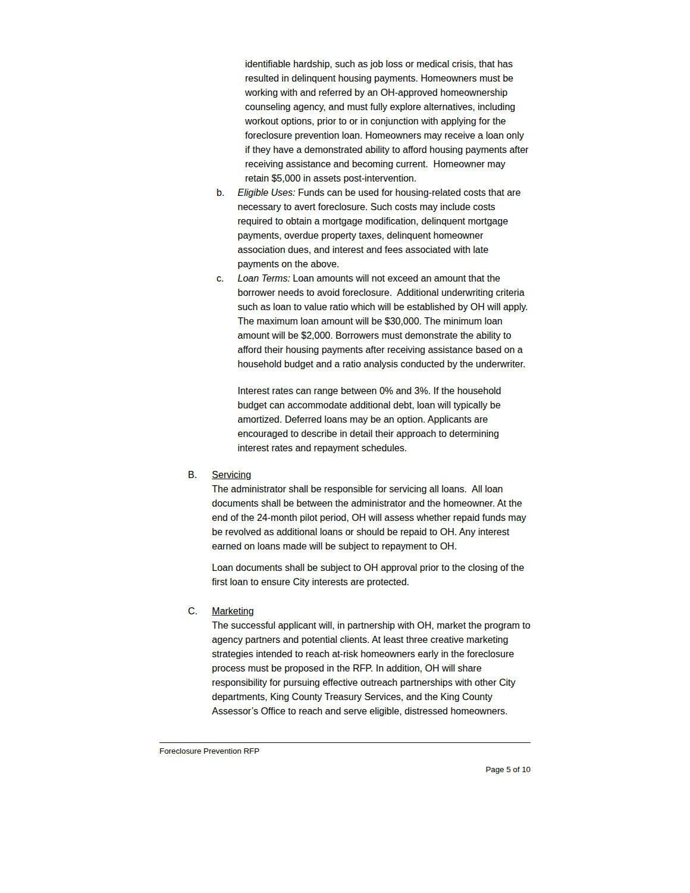identifiable hardship, such as job loss or medical crisis, that has resulted in delinquent housing payments. Homeowners must be working with and referred by an OH-approved homeownership counseling agency, and must fully explore alternatives, including workout options, prior to or in conjunction with applying for the foreclosure prevention loan. Homeowners may receive a loan only if they have a demonstrated ability to afford housing payments after receiving assistance and becoming current. Homeowner may retain $5,000 in assets post-intervention.
b.
Eligible Uses: Funds can be used for housing-related costs that are necessary to avert foreclosure. Such costs may include costs required to obtain a mortgage modification, delinquent mortgage payments, overdue property taxes, delinquent homeowner association dues, and interest and fees associated with late payments on the above.
c.
Loan Terms: Loan amounts will not exceed an amount that the borrower needs to avoid foreclosure. Additional underwriting criteria such as loan to value ratio which will be established by OH will apply. The maximum loan amount will be $30,000. The minimum loan amount will be $2,000. Borrowers must demonstrate the ability to afford their housing payments after receiving assistance based on a household budget and a ratio analysis conducted by the underwriter.
Interest rates can range between 0% and 3%. If the household budget can accommodate additional debt, loan will typically be amortized. Deferred loans may be an option. Applicants are encouraged to describe in detail their approach to determining interest rates and repayment schedules.
B.
Servicing
The administrator shall be responsible for servicing all loans. All loan documents shall be between the administrator and the homeowner. At the end of the 24-month pilot period, OH will assess whether repaid funds may be revolved as additional loans or should be repaid to OH. Any interest earned on loans made will be subject to repayment to OH.
Loan documents shall be subject to OH approval prior to the closing of the first loan to ensure City interests are protected.
C.
Marketing
The successful applicant will, in partnership with OH, market the program to agency partners and potential clients. At least three creative marketing strategies intended to reach at-risk homeowners early in the foreclosure process must be proposed in the RFP. In addition, OH will share responsibility for pursuing effective outreach partnerships with other City departments, King County Treasury Services, and the King County Assessor’s Office to reach and serve eligible, distressed homeowners.
Foreclosure Prevention RFP
Page 5 of 10